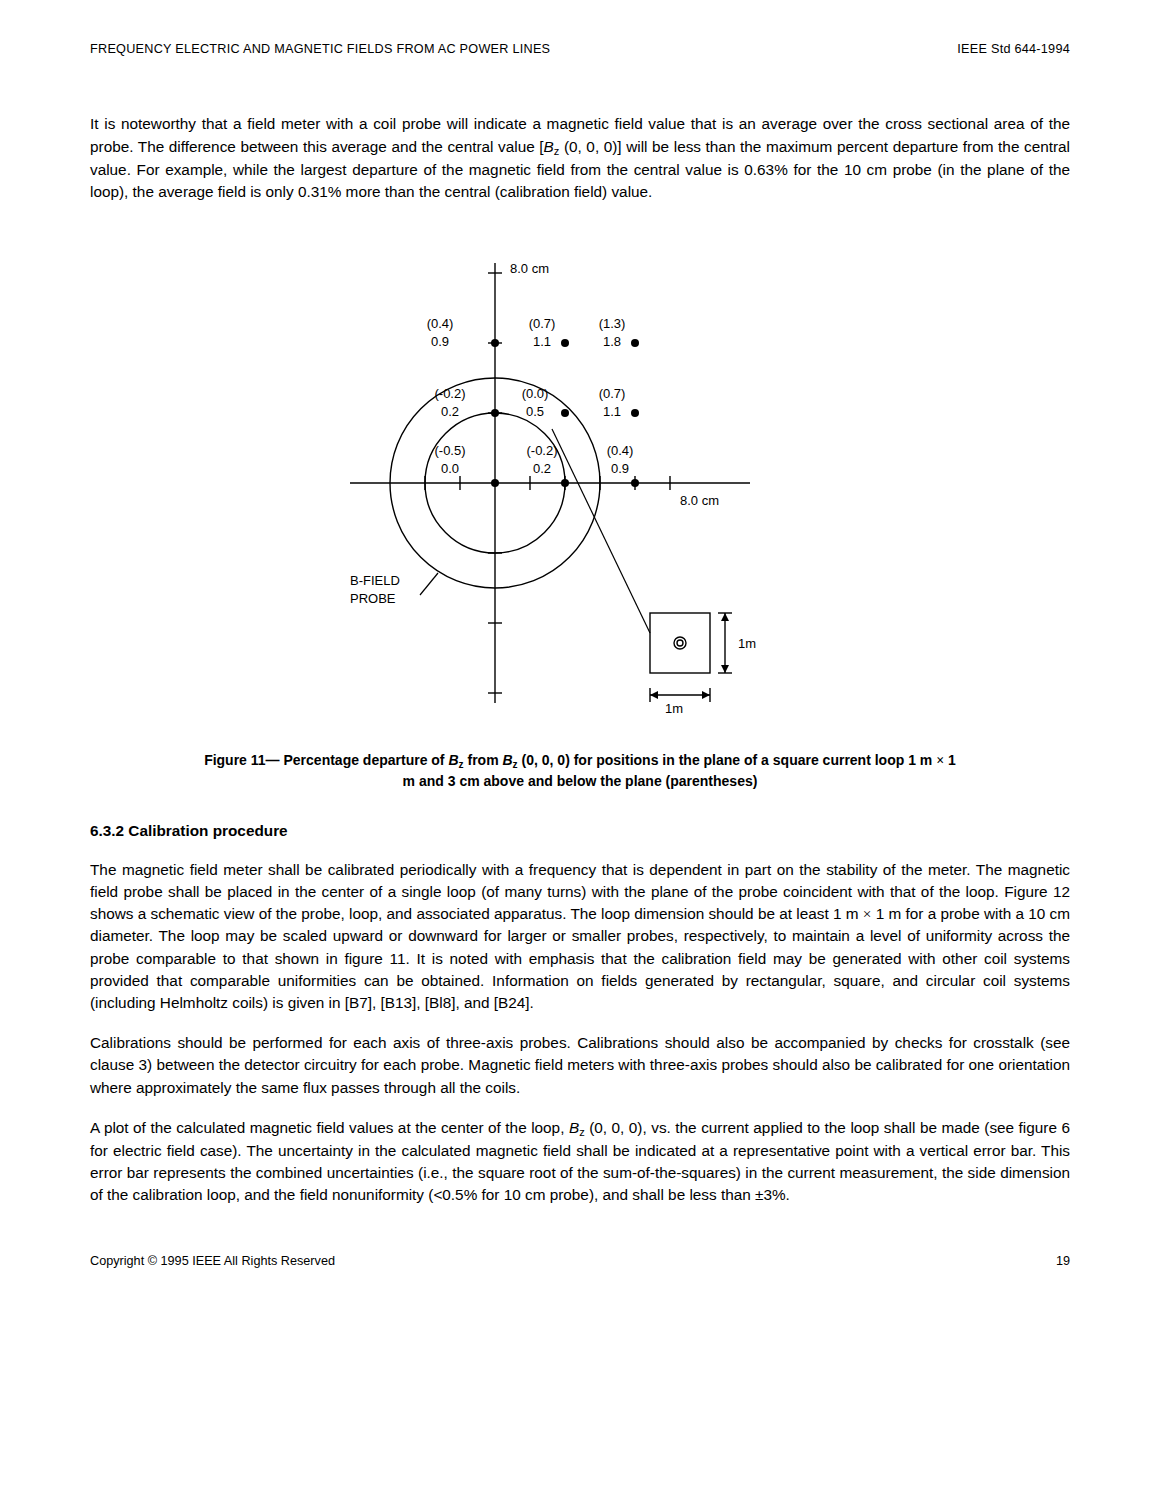Frequency Electric and Magnetic Fields from AC Power Lines IEEE Std 644-1994
It is noteworthy that a field meter with a coil probe will indicate a magnetic field value that is an average over the cross sectional area of the probe. The difference between this average and the central value [Bz (0, 0, 0)] will be less than the maximum percent departure from the central value. For example, while the largest departure of the magnetic field from the central value is 0.63% for the 10 cm probe (in the plane of the loop), the average field is only 0.31% more than the central (calibration field) value.
8.0 cm (0.4) 0.9 (0.7) 1.1 (1.3) 1.8 (-0.2) 0.2 (0.0) 0.5 (0.7) 1.1 (-0.5) 0.0 (-0.2) 0.2 (0.4) 0.9 8.0 cm B-FIELD PROBE 1m 1m
Figure 11— Percentage departure of Bz from Bz (0, 0, 0) for positions in the plane of a square current loop 1 m × 1 m and 3 cm above and below the plane (parentheses)
6.3.2 Calibration procedure
The magnetic field meter shall be calibrated periodically with a frequency that is dependent in part on the stability of the meter. The magnetic field probe shall be placed in the center of a single loop (of many turns) with the plane of the probe coincident with that of the loop. Figure 12 shows a schematic view of the probe, loop, and associated apparatus. The loop dimension should be at least 1 m × 1 m for a probe with a 10 cm diameter. The loop may be scaled upward or downward for larger or smaller probes, respectively, to maintain a level of uniformity across the probe comparable to that shown in figure 11. It is noted with emphasis that the calibration field may be generated with other coil systems provided that comparable uniformities can be obtained. Information on fields generated by rectangular, square, and circular coil systems (including Helmholtz coils) is given in [B7], [B13], [Bl8], and [B24].
Calibrations should be performed for each axis of three-axis probes. Calibrations should also be accompanied by checks for crosstalk (see clause 3) between the detector circuitry for each probe. Magnetic field meters with three-axis probes should also be calibrated for one orientation where approximately the same flux passes through all the coils.
A plot of the calculated magnetic field values at the center of the loop, Bz (0, 0, 0), vs. the current applied to the loop shall be made (see figure 6 for electric field case). The uncertainty in the calculated magnetic field shall be indicated at a representative point with a vertical error bar. This error bar represents the combined uncertainties (i.e., the square root of the sum-of-the-squares) in the current measurement, the side dimension of the calibration loop, and the field nonuniformity (<0.5% for 10 cm probe), and shall be less than ±3%.
Copyright © 1995 IEEE All Rights Reserved 19